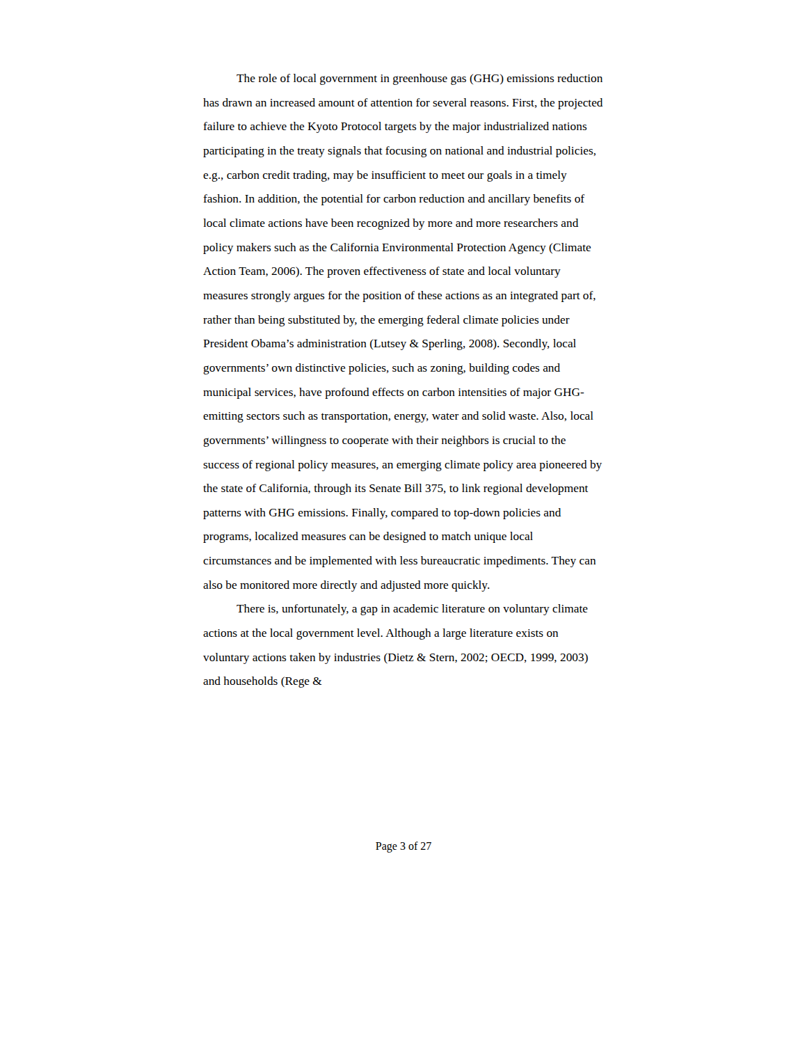The role of local government in greenhouse gas (GHG) emissions reduction has drawn an increased amount of attention for several reasons. First, the projected failure to achieve the Kyoto Protocol targets by the major industrialized nations participating in the treaty signals that focusing on national and industrial policies, e.g., carbon credit trading, may be insufficient to meet our goals in a timely fashion. In addition, the potential for carbon reduction and ancillary benefits of local climate actions have been recognized by more and more researchers and policy makers such as the California Environmental Protection Agency (Climate Action Team, 2006). The proven effectiveness of state and local voluntary measures strongly argues for the position of these actions as an integrated part of, rather than being substituted by, the emerging federal climate policies under President Obama’s administration (Lutsey & Sperling, 2008). Secondly, local governments’ own distinctive policies, such as zoning, building codes and municipal services, have profound effects on carbon intensities of major GHG-emitting sectors such as transportation, energy, water and solid waste. Also, local governments’ willingness to cooperate with their neighbors is crucial to the success of regional policy measures, an emerging climate policy area pioneered by the state of California, through its Senate Bill 375, to link regional development patterns with GHG emissions. Finally, compared to top-down policies and programs, localized measures can be designed to match unique local circumstances and be implemented with less bureaucratic impediments. They can also be monitored more directly and adjusted more quickly.
There is, unfortunately, a gap in academic literature on voluntary climate actions at the local government level. Although a large literature exists on voluntary actions taken by industries (Dietz & Stern, 2002; OECD, 1999, 2003) and households (Rege &
Page 3 of 27